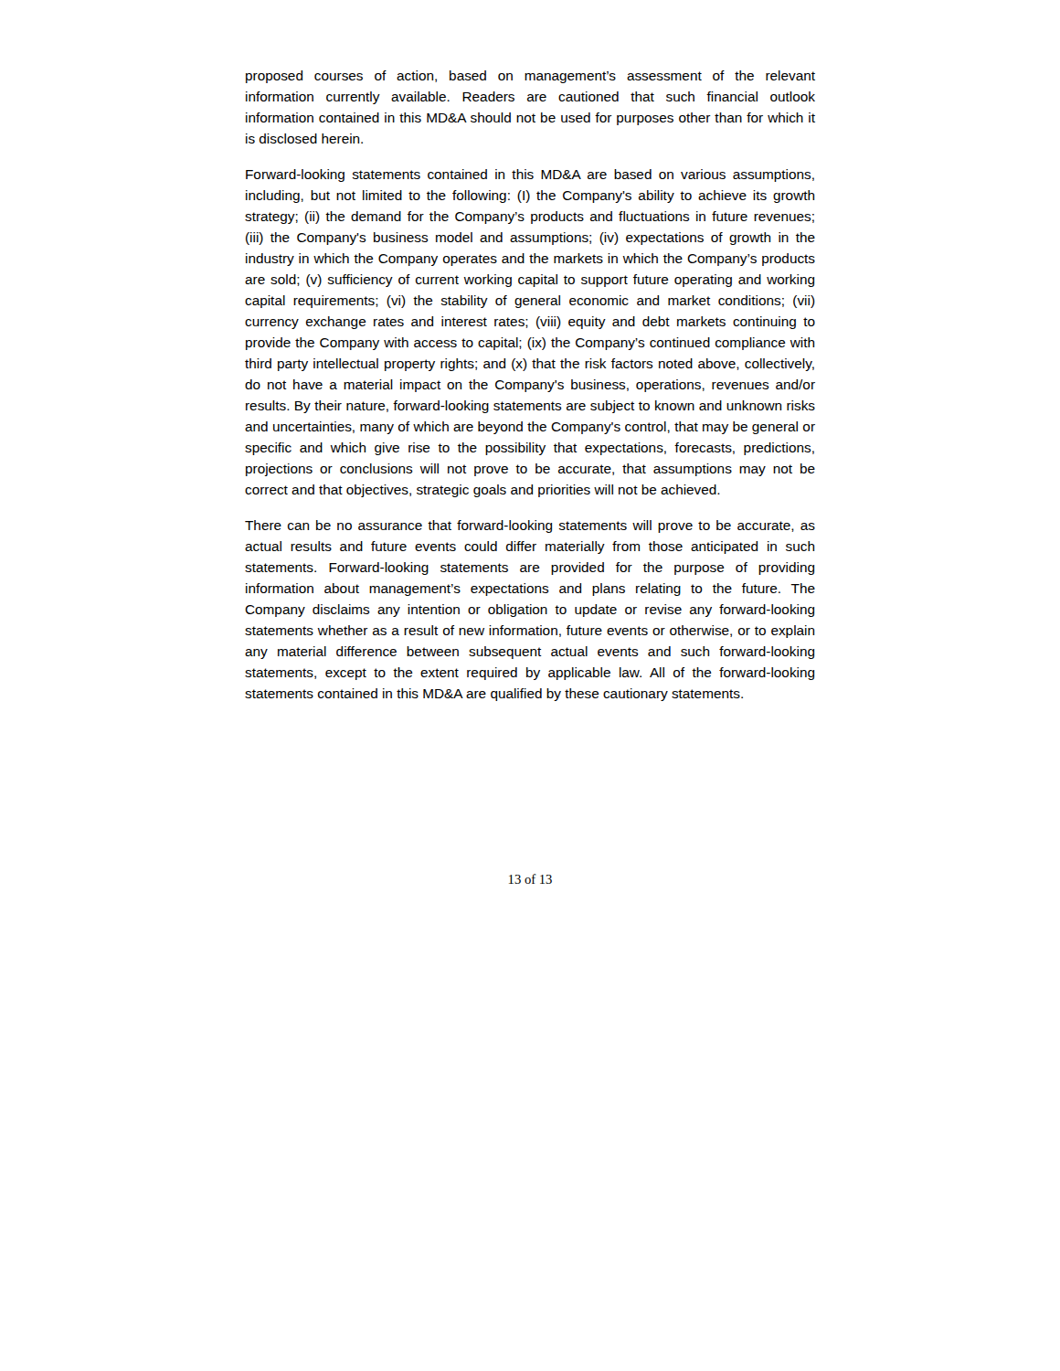proposed courses of action, based on management’s assessment of the relevant information currently available. Readers are cautioned that such financial outlook information contained in this MD&A should not be used for purposes other than for which it is disclosed herein.
Forward-looking statements contained in this MD&A are based on various assumptions, including, but not limited to the following: (I) the Company's ability to achieve its growth strategy; (ii) the demand for the Company’s products and fluctuations in future revenues; (iii) the Company's business model and assumptions; (iv) expectations of growth in the industry in which the Company operates and the markets in which the Company’s products are sold; (v) sufficiency of current working capital to support future operating and working capital requirements; (vi) the stability of general economic and market conditions; (vii) currency exchange rates and interest rates; (viii) equity and debt markets continuing to provide the Company with access to capital; (ix) the Company’s continued compliance with third party intellectual property rights; and (x) that the risk factors noted above, collectively, do not have a material impact on the Company's business, operations, revenues and/or results. By their nature, forward-looking statements are subject to known and unknown risks and uncertainties, many of which are beyond the Company's control, that may be general or specific and which give rise to the possibility that expectations, forecasts, predictions, projections or conclusions will not prove to be accurate, that assumptions may not be correct and that objectives, strategic goals and priorities will not be achieved.
There can be no assurance that forward-looking statements will prove to be accurate, as actual results and future events could differ materially from those anticipated in such statements. Forward-looking statements are provided for the purpose of providing information about management’s expectations and plans relating to the future. The Company disclaims any intention or obligation to update or revise any forward-looking statements whether as a result of new information, future events or otherwise, or to explain any material difference between subsequent actual events and such forward-looking statements, except to the extent required by applicable law. All of the forward-looking statements contained in this MD&A are qualified by these cautionary statements.
13 of 13